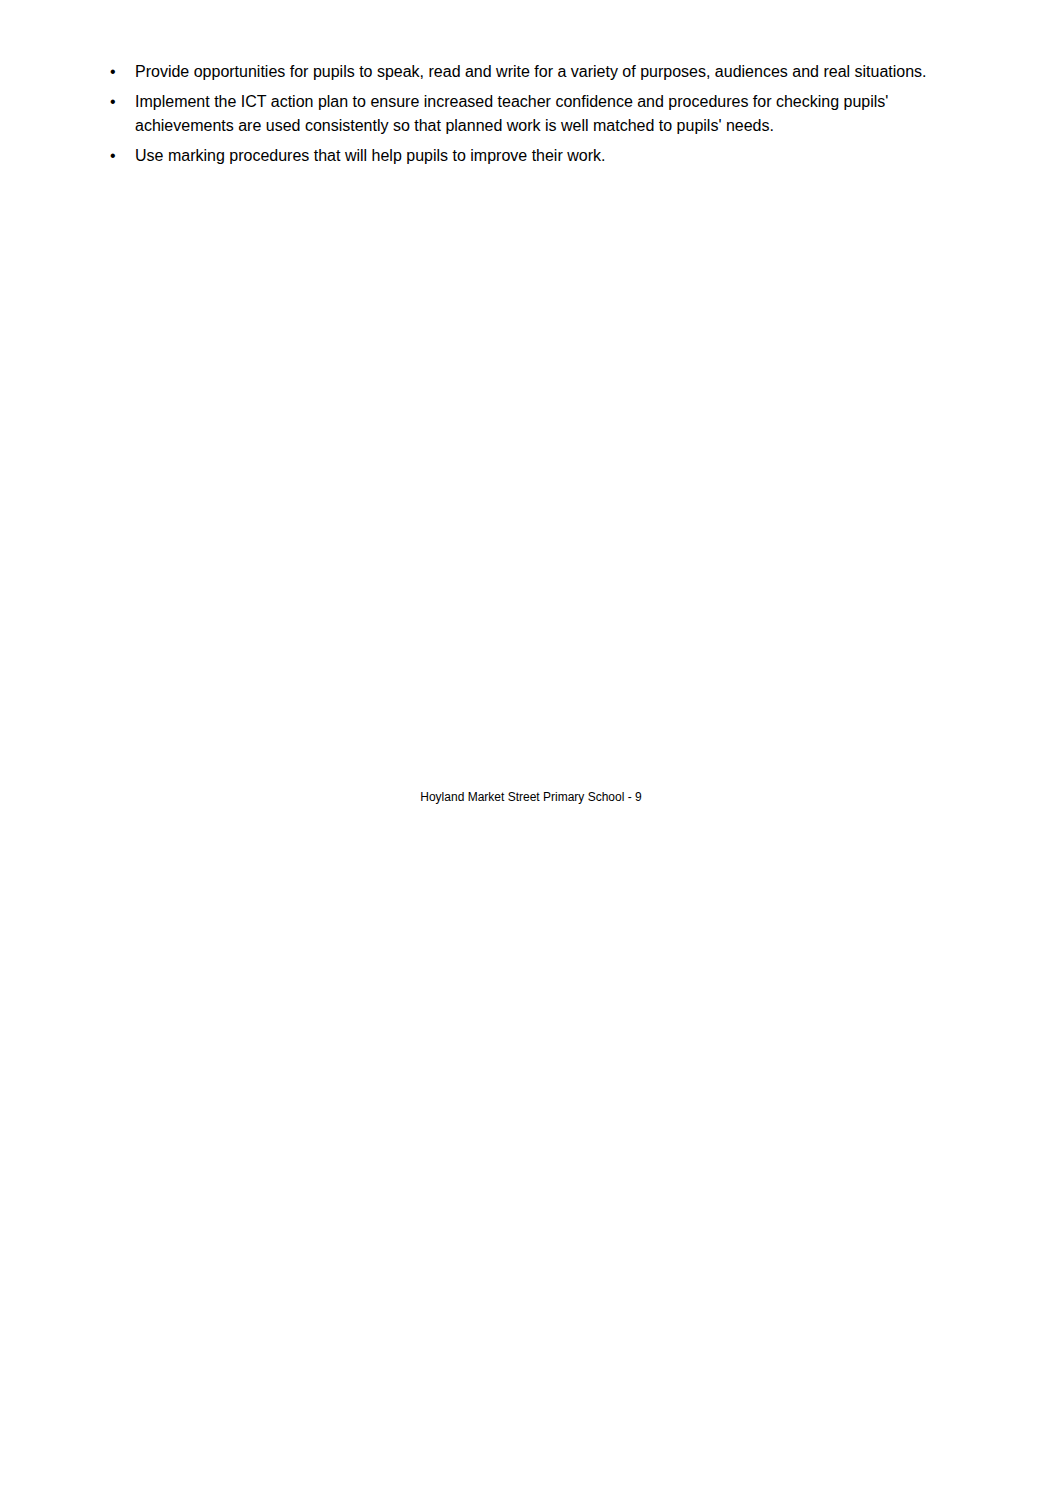Provide opportunities for pupils to speak, read and write for a variety of purposes, audiences and real situations.
Implement the ICT action plan to ensure increased teacher confidence and procedures for checking pupils' achievements are used consistently so that planned work is well matched to pupils' needs.
Use marking procedures that will help pupils to improve their work.
Hoyland Market Street Primary School - 9